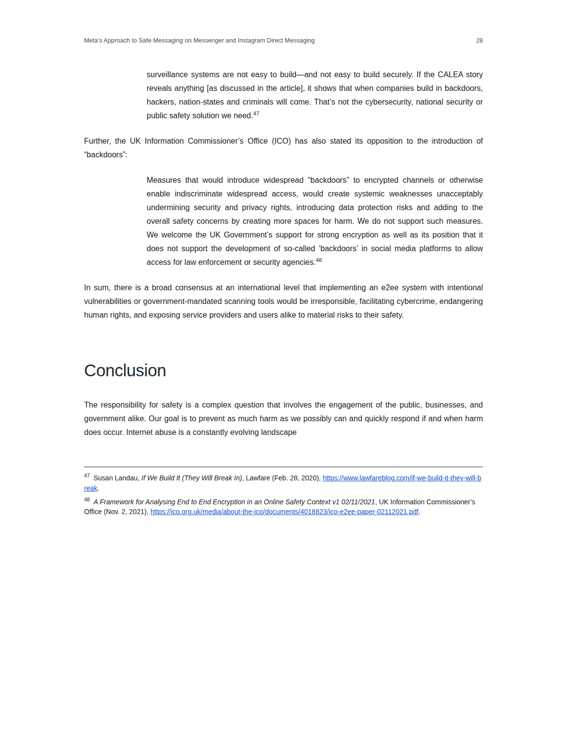Meta’s Approach to Safe Messaging on Messenger and Instagram Direct Messaging 28
surveillance systems are not easy to build—and not easy to build securely. If the CALEA story reveals anything [as discussed in the article], it shows that when companies build in backdoors, hackers, nation-states and criminals will come. That’s not the cybersecurity, national security or public safety solution we need.47
Further, the UK Information Commissioner’s Office (ICO) has also stated its opposition to the introduction of “backdoors”:
Measures that would introduce widespread “backdoors” to encrypted channels or otherwise enable indiscriminate widespread access, would create systemic weaknesses unacceptably undermining security and privacy rights, introducing data protection risks and adding to the overall safety concerns by creating more spaces for harm. We do not support such measures. We welcome the UK Government’s support for strong encryption as well as its position that it does not support the development of so-called ‘backdoors’ in social media platforms to allow access for law enforcement or security agencies.48
In sum, there is a broad consensus at an international level that implementing an e2ee system with intentional vulnerabilities or government-mandated scanning tools would be irresponsible, facilitating cybercrime, endangering human rights, and exposing service providers and users alike to material risks to their safety.
Conclusion
The responsibility for safety is a complex question that involves the engagement of the public, businesses, and government alike. Our goal is to prevent as much harm as we possibly can and quickly respond if and when harm does occur. Internet abuse is a constantly evolving landscape
47 Susan Landau, If We Build It (They Will Break In), Lawfare (Feb. 28, 2020), https://www.lawfareblog.com/if-we-build-it-they-will-break.
48 A Framework for Analysing End to End Encryption in an Online Safety Context v1 02/11/2021, UK Information Commissioner’s Office (Nov. 2, 2021), https://ico.org.uk/media/about-the-ico/documents/4018823/ico-e2ee-paper-02112021.pdf.